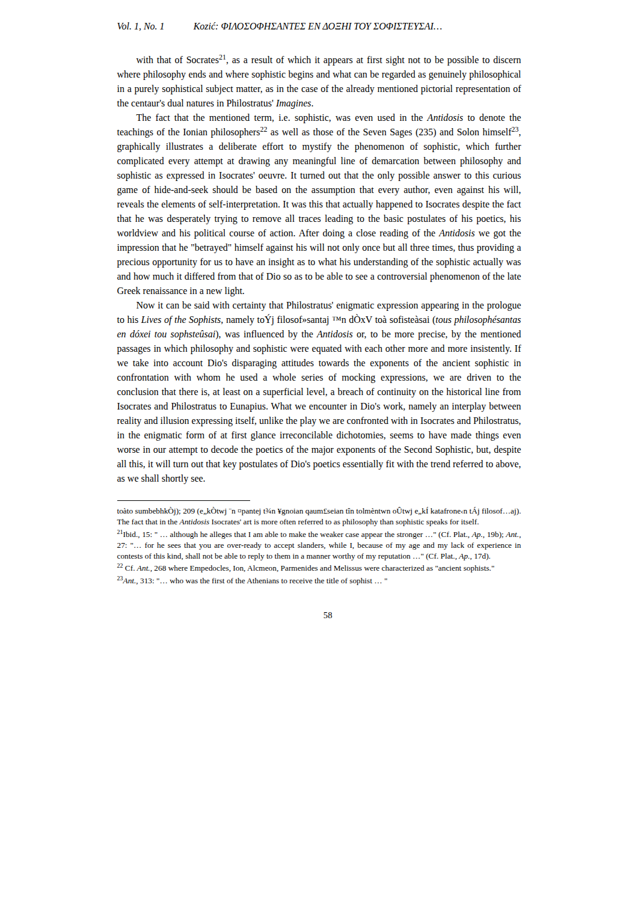Vol. 1, No. 1 Kozić: ΦΙΛΟΣΟΦΗΣΑΝΤΕΣ ΕΝ ΔΟΞΗΙ ΤΟΥ ΣΟΦΙΣΤΕΥΣΑΙ…
with that of Socrates21, as a result of which it appears at first sight not to be possible to discern where philosophy ends and where sophistic begins and what can be regarded as genuinely philosophical in a purely sophistical subject matter, as in the case of the already mentioned pictorial representation of the centaur's dual natures in Philostratus' Imagines.
The fact that the mentioned term, i.e. sophistic, was even used in the Antidosis to denote the teachings of the Ionian philosophers22 as well as those of the Seven Sages (235) and Solon himself23, graphically illustrates a deliberate effort to mystify the phenomenon of sophistic, which further complicated every attempt at drawing any meaningful line of demarcation between philosophy and sophistic as expressed in Isocrates' oeuvre. It turned out that the only possible answer to this curious game of hide-and-seek should be based on the assumption that every author, even against his will, reveals the elements of self-interpretation. It was this that actually happened to Isocrates despite the fact that he was desperately trying to remove all traces leading to the basic postulates of his poetics, his worldview and his political course of action. After doing a close reading of the Antidosis we got the impression that he "betrayed" himself against his will not only once but all three times, thus providing a precious opportunity for us to have an insight as to what his understanding of the sophistic actually was and how much it differed from that of Dio so as to be able to see a controversial phenomenon of the late Greek renaissance in a new light.
Now it can be said with certainty that Philostratus' enigmatic expression appearing in the prologue to his Lives of the Sophists, namely toÝj filosof»santaj ™n dÒxV toà sofisteàsai (tous philosophésantas en dóxei tou sophsteûsai), was influenced by the Antidosis or, to be more precise, by the mentioned passages in which philosophy and sophistic were equated with each other more and more insistently. If we take into account Dio's disparaging attitudes towards the exponents of the ancient sophistic in confrontation with whom he used a whole series of mocking expressions, we are driven to the conclusion that there is, at least on a superficial level, a breach of continuity on the historical line from Isocrates and Philostratus to Eunapius. What we encounter in Dio's work, namely an interplay between reality and illusion expressing itself, unlike the play we are confronted with in Isocrates and Philostratus, in the enigmatic form of at first glance irreconcilable dichotomies, seems to have made things even worse in our attempt to decode the poetics of the major exponents of the Second Sophistic, but, despite all this, it will turn out that key postulates of Dio's poetics essentially fit with the trend referred to above, as we shall shortly see.
toàto sumbebhkÒj); 209 (e„kÒtwj ¨n ¤pantej t¾n ¥gnoian qaum£seian tîn tolmèntwn oÛtwj e„kÍ katafrone‹n tÁj filosof…aj). The fact that in the Antidosis Isocrates' art is more often referred to as philosophy than sophistic speaks for itself.
21Ibid., 15: " … although he alleges that I am able to make the weaker case appear the stronger …" (Cf. Plat., Ap., 19b); Ant., 27: "… for he sees that you are over-ready to accept slanders, while I, because of my age and my lack of experience in contests of this kind, shall not be able to reply to them in a manner worthy of my reputation …" (Cf. Plat., Ap., 17d).
22 Cf. Ant., 268 where Empedocles, Ion, Alcmeon, Parmenides and Melissus were characterized as "ancient sophists."
23Ant., 313: "… who was the first of the Athenians to receive the title of sophist … "
58